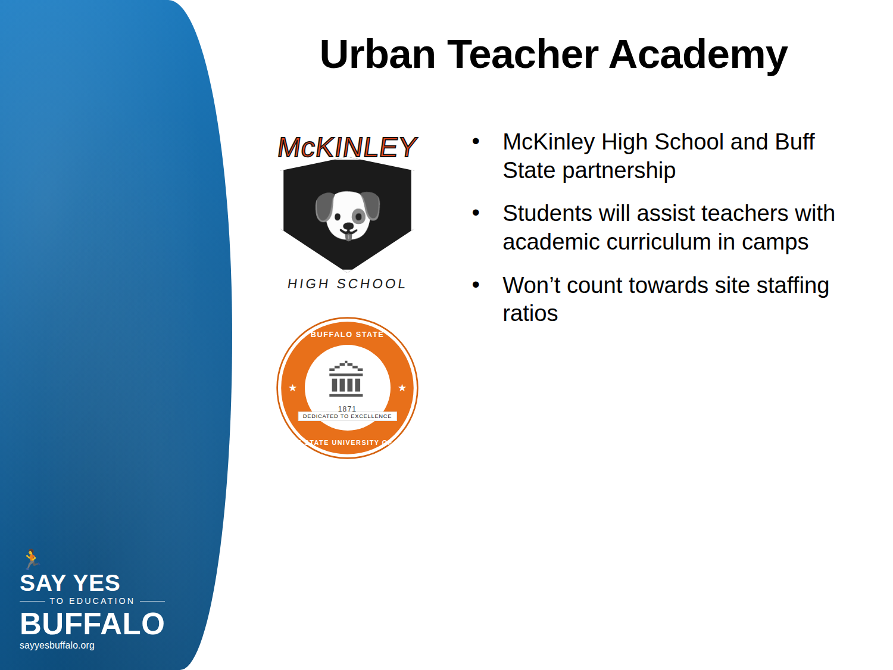🏃
SAY YES
TO EDUCATION
BUFFALO
sayyesbuffalo.org
Urban Teacher Academy
McKINLEY
🐶
HIGH SCHOOL
BUFFALO STATE
THE STATE UNIVERSITY OF NEW YORK
★ ★
🏛
1871
DEDICATED TO EXCELLENCE
McKinley High School and Buff State partnership
Students will assist teachers with academic curriculum in camps
Won’t count towards site staffing ratios